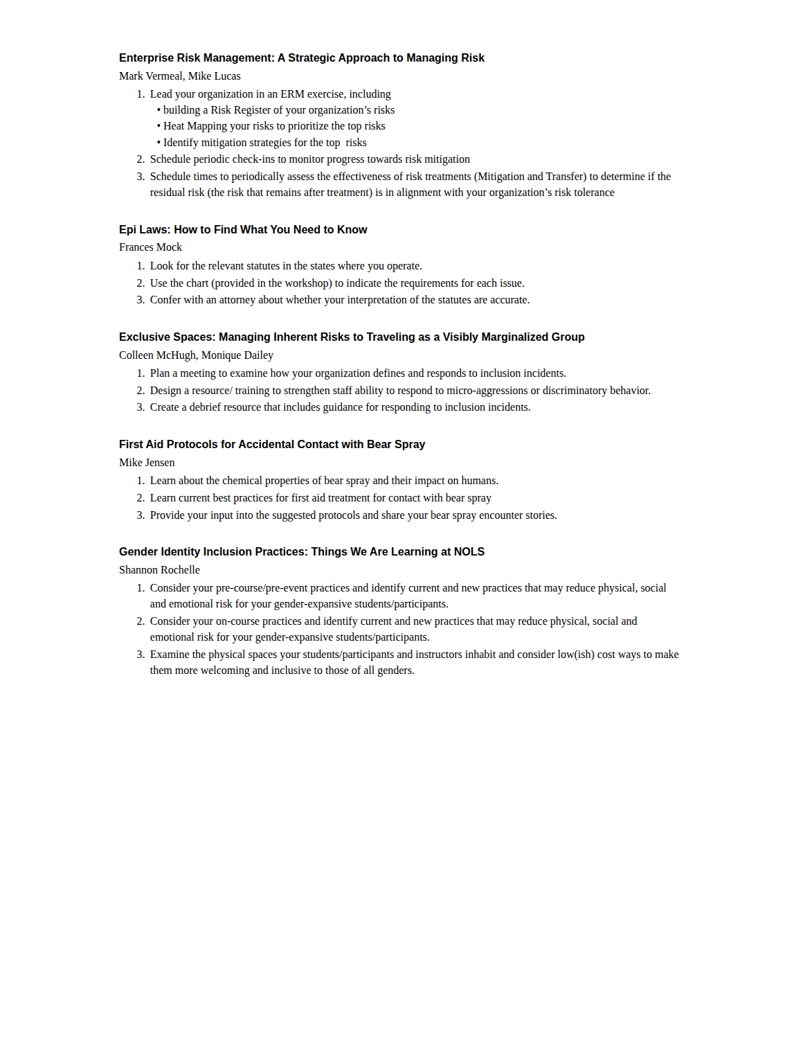Enterprise Risk Management: A Strategic Approach to Managing Risk
Mark Vermeal, Mike Lucas
Lead your organization in an ERM exercise, including
building a Risk Register of your organization’s risks
Heat Mapping your risks to prioritize the top risks
Identify mitigation strategies for the top risks
Schedule periodic check-ins to monitor progress towards risk mitigation
Schedule times to periodically assess the effectiveness of risk treatments (Mitigation and Transfer) to determine if the residual risk (the risk that remains after treatment) is in alignment with your organization’s risk tolerance
Epi Laws: How to Find What You Need to Know
Frances Mock
Look for the relevant statutes in the states where you operate.
Use the chart (provided in the workshop) to indicate the requirements for each issue.
Confer with an attorney about whether your interpretation of the statutes are accurate.
Exclusive Spaces: Managing Inherent Risks to Traveling as a Visibly Marginalized Group
Colleen McHugh, Monique Dailey
Plan a meeting to examine how your organization defines and responds to inclusion incidents.
Design a resource/ training to strengthen staff ability to respond to micro-aggressions or discriminatory behavior.
Create a debrief resource that includes guidance for responding to inclusion incidents.
First Aid Protocols for Accidental Contact with Bear Spray
Mike Jensen
Learn about the chemical properties of bear spray and their impact on humans.
Learn current best practices for first aid treatment for contact with bear spray
Provide your input into the suggested protocols and share your bear spray encounter stories.
Gender Identity Inclusion Practices: Things We Are Learning at NOLS
Shannon Rochelle
Consider your pre-course/pre-event practices and identify current and new practices that may reduce physical, social and emotional risk for your gender-expansive students/participants.
Consider your on-course practices and identify current and new practices that may reduce physical, social and emotional risk for your gender-expansive students/participants.
Examine the physical spaces your students/participants and instructors inhabit and consider low(ish) cost ways to make them more welcoming and inclusive to those of all genders.